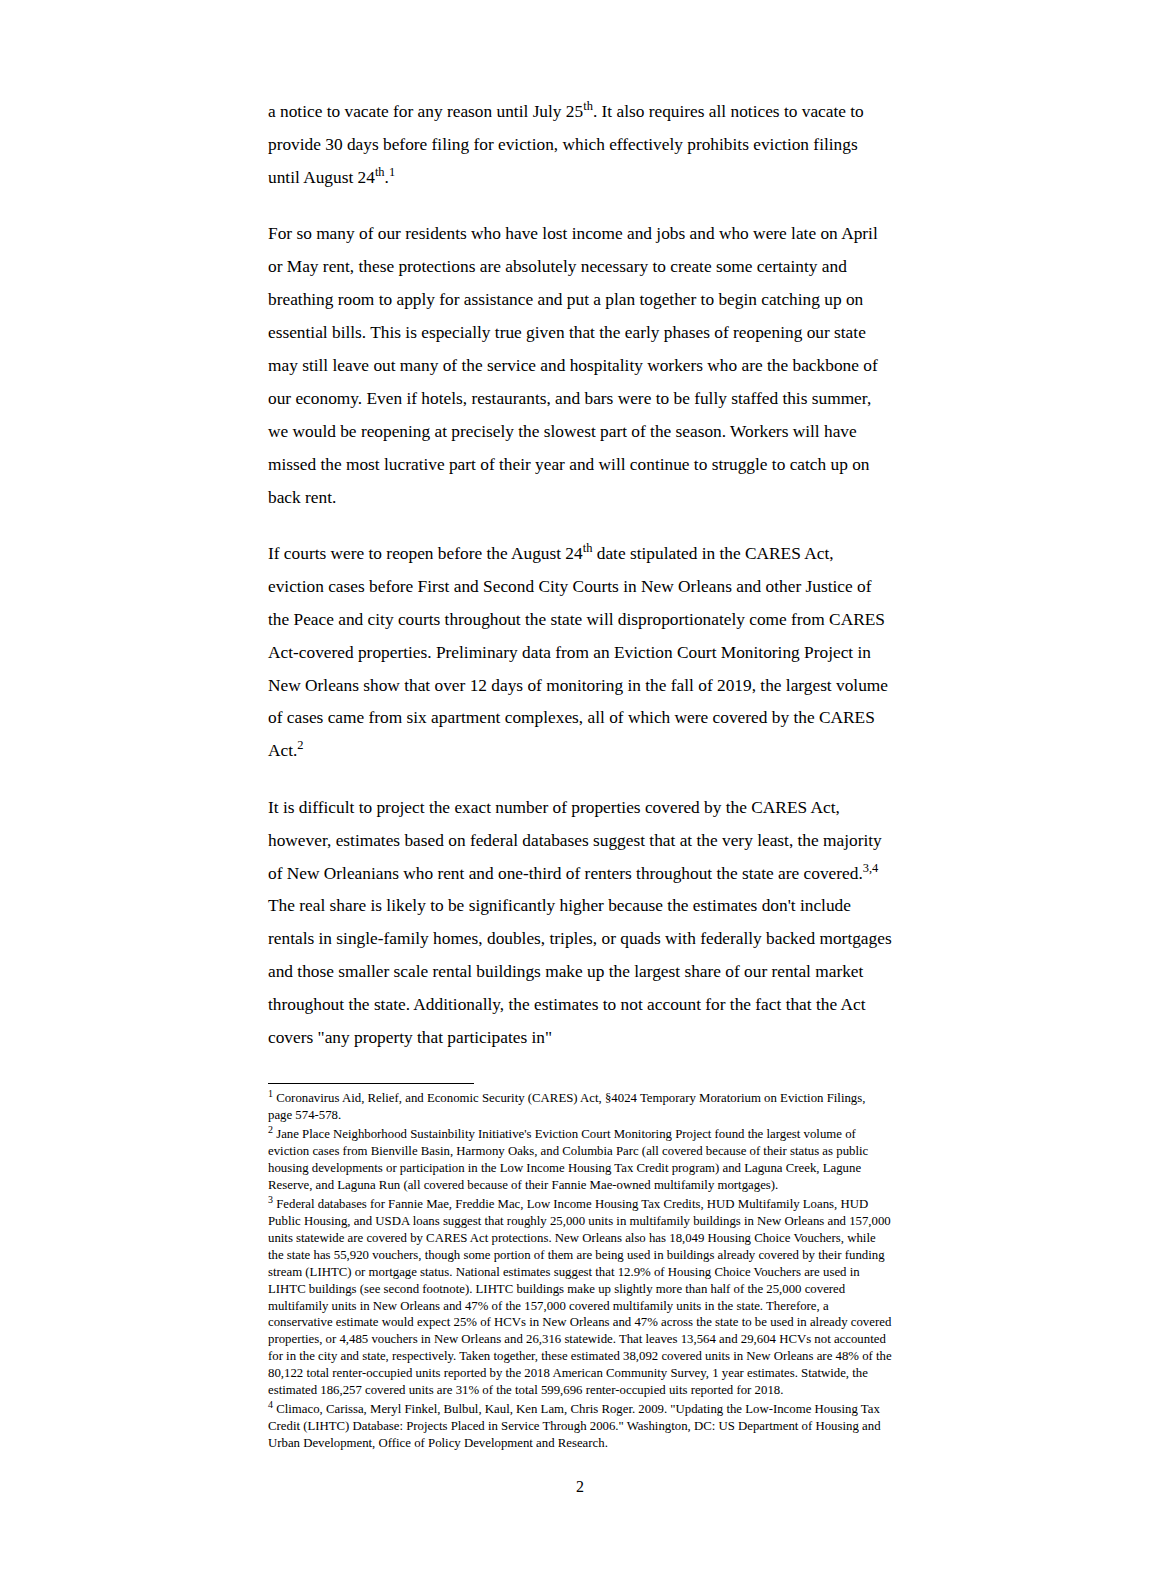a notice to vacate for any reason until July 25th. It also requires all notices to vacate to provide 30 days before filing for eviction, which effectively prohibits eviction filings until August 24th.1
For so many of our residents who have lost income and jobs and who were late on April or May rent, these protections are absolutely necessary to create some certainty and breathing room to apply for assistance and put a plan together to begin catching up on essential bills. This is especially true given that the early phases of reopening our state may still leave out many of the service and hospitality workers who are the backbone of our economy. Even if hotels, restaurants, and bars were to be fully staffed this summer, we would be reopening at precisely the slowest part of the season. Workers will have missed the most lucrative part of their year and will continue to struggle to catch up on back rent.
If courts were to reopen before the August 24th date stipulated in the CARES Act, eviction cases before First and Second City Courts in New Orleans and other Justice of the Peace and city courts throughout the state will disproportionately come from CARES Act-covered properties. Preliminary data from an Eviction Court Monitoring Project in New Orleans show that over 12 days of monitoring in the fall of 2019, the largest volume of cases came from six apartment complexes, all of which were covered by the CARES Act.2
It is difficult to project the exact number of properties covered by the CARES Act, however, estimates based on federal databases suggest that at the very least, the majority of New Orleanians who rent and one-third of renters throughout the state are covered.3,4 The real share is likely to be significantly higher because the estimates don't include rentals in single-family homes, doubles, triples, or quads with federally backed mortgages and those smaller scale rental buildings make up the largest share of our rental market throughout the state. Additionally, the estimates to not account for the fact that the Act covers "any property that participates in"
1 Coronavirus Aid, Relief, and Economic Security (CARES) Act, §4024 Temporary Moratorium on Eviction Filings, page 574-578.
2 Jane Place Neighborhood Sustainbility Initiative's Eviction Court Monitoring Project found the largest volume of eviction cases from Bienville Basin, Harmony Oaks, and Columbia Parc (all covered because of their status as public housing developments or participation in the Low Income Housing Tax Credit program) and Laguna Creek, Lagune Reserve, and Laguna Run (all covered because of their Fannie Mae-owned multifamily mortgages).
3 Federal databases for Fannie Mae, Freddie Mac, Low Income Housing Tax Credits, HUD Multifamily Loans, HUD Public Housing, and USDA loans suggest that roughly 25,000 units in multifamily buildings in New Orleans and 157,000 units statewide are covered by CARES Act protections. New Orleans also has 18,049 Housing Choice Vouchers, while the state has 55,920 vouchers, though some portion of them are being used in buildings already covered by their funding stream (LIHTC) or mortgage status. National estimates suggest that 12.9% of Housing Choice Vouchers are used in LIHTC buildings (see second footnote). LIHTC buildings make up slightly more than half of the 25,000 covered multifamily units in New Orleans and 47% of the 157,000 covered multifamily units in the state. Therefore, a conservative estimate would expect 25% of HCVs in New Orleans and 47% across the state to be used in already covered properties, or 4,485 vouchers in New Orleans and 26,316 statewide. That leaves 13,564 and 29,604 HCVs not accounted for in the city and state, respectively. Taken together, these estimated 38,092 covered units in New Orleans are 48% of the 80,122 total renter-occupied units reported by the 2018 American Community Survey, 1 year estimates. Statwide, the estimated 186,257 covered units are 31% of the total 599,696 renter-occupied uits reported for 2018.
4 Climaco, Carissa, Meryl Finkel, Bulbul, Kaul, Ken Lam, Chris Roger. 2009. "Updating the Low-Income Housing Tax Credit (LIHTC) Database: Projects Placed in Service Through 2006." Washington, DC: US Department of Housing and Urban Development, Office of Policy Development and Research.
2